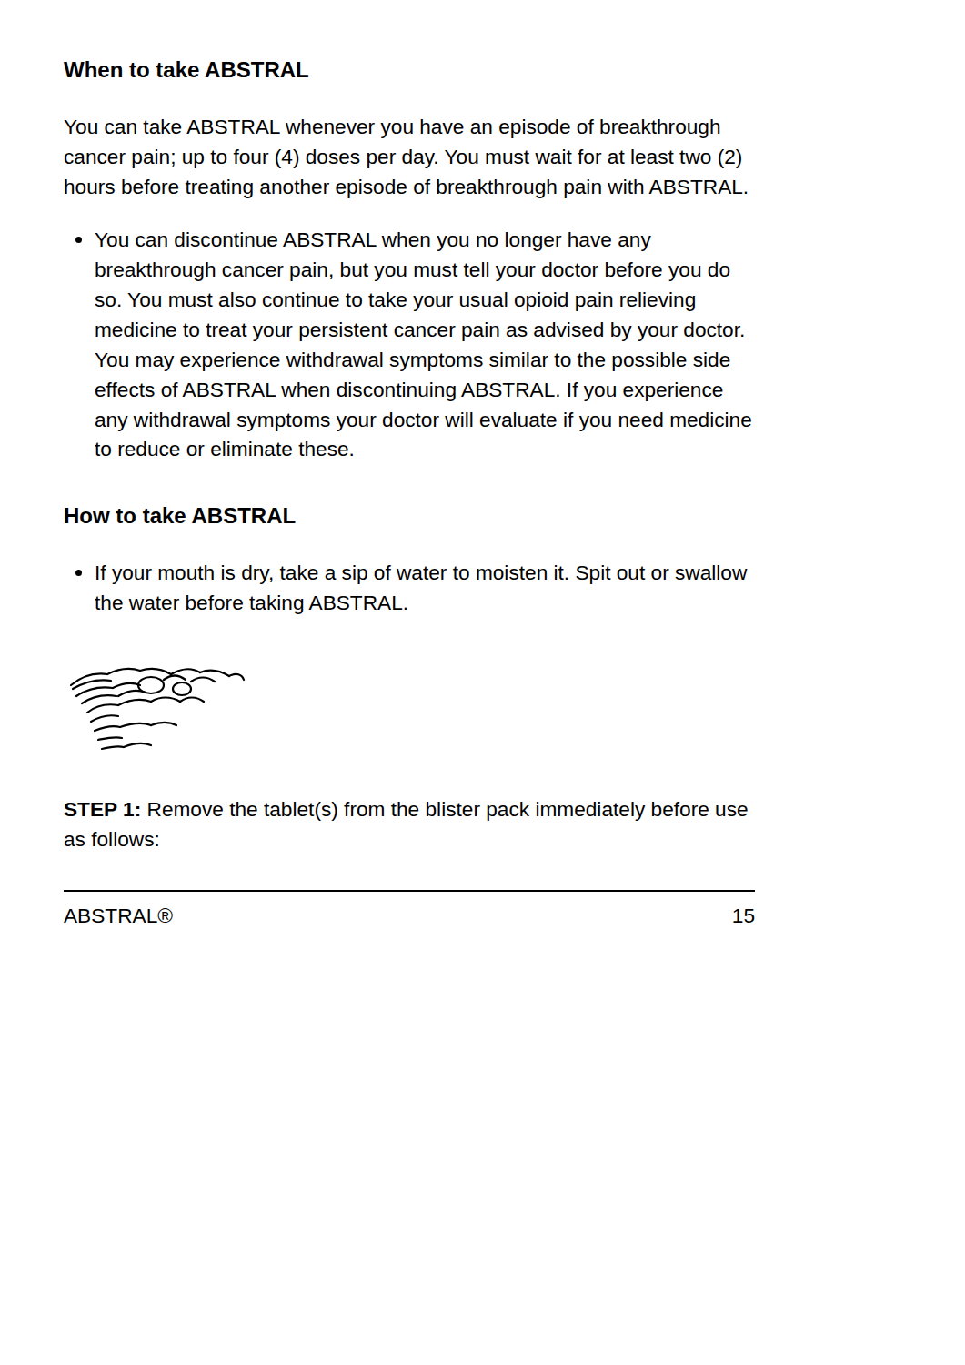When to take ABSTRAL
You can take ABSTRAL whenever you have an episode of breakthrough cancer pain; up to four (4) doses per day. You must wait for at least two (2) hours before treating another episode of breakthrough pain with ABSTRAL.
You can discontinue ABSTRAL when you no longer have any breakthrough cancer pain, but you must tell your doctor before you do so. You must also continue to take your usual opioid pain relieving medicine to treat your persistent cancer pain as advised by your doctor. You may experience withdrawal symptoms similar to the possible side effects of ABSTRAL when discontinuing ABSTRAL. If you experience any withdrawal symptoms your doctor will evaluate if you need medicine to reduce or eliminate these.
How to take ABSTRAL
If your mouth is dry, take a sip of water to moisten it. Spit out or swallow the water before taking ABSTRAL.
STEP 1: Remove the tablet(s) from the blister pack immediately before use as follows:
ABSTRAL® 15